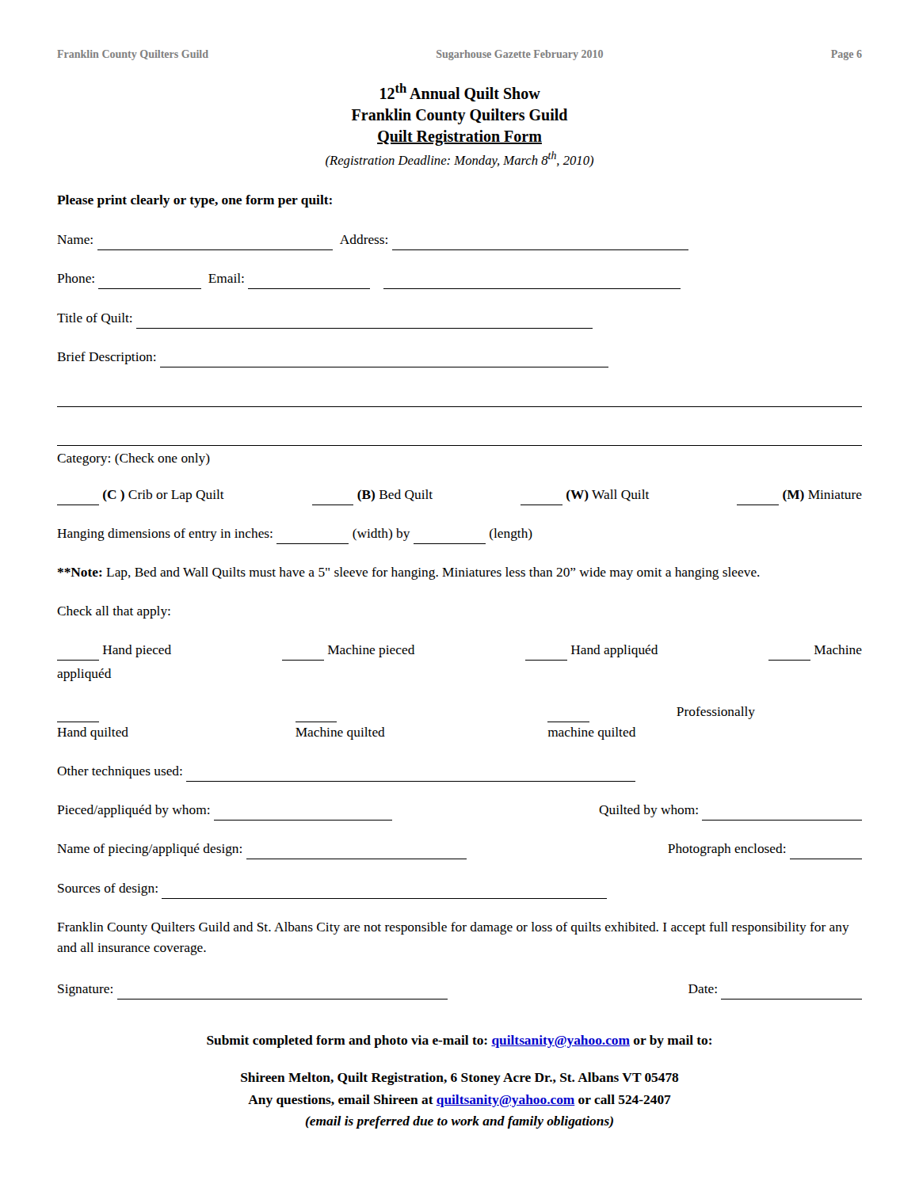Franklin County Quilters Guild
Sugarhouse Gazette February 2010
Page 6
12th Annual Quilt Show
Franklin County Quilters Guild
Quilt Registration Form
(Registration Deadline: Monday, March 8th, 2010)
Please print clearly or type, one form per quilt:
Name: Address:
Phone: Email:
Title of Quilt:
Brief Description:
Category: (Check one only)
(C ) Crib or Lap Quilt (B) Bed Quilt (W) Wall Quilt (M) Miniature
Hanging dimensions of entry in inches: (width) by (length)
**Note: Lap, Bed and Wall Quilts must have a 5" sleeve for hanging. Miniatures less than 20” wide may omit a hanging sleeve.
Check all that apply:
Hand pieced Machine pieced Hand appliquéd Machine
appliquéd
Hand quilted Machine quilted Professionally machine quilted
Other techniques used:
Pieced/appliquéd by whom: Quilted by whom:
Name of piecing/appliqué design: Photograph enclosed:
Sources of design:
Franklin County Quilters Guild and St. Albans City are not responsible for damage or loss of quilts exhibited. I accept full responsibility for any and all insurance coverage.
Signature: Date:
Submit completed form and photo via e-mail to: quiltsanity@yahoo.com or by mail to:
Shireen Melton, Quilt Registration, 6 Stoney Acre Dr., St. Albans VT 05478
Any questions, email Shireen at quiltsanity@yahoo.com or call 524-2407
(email is preferred due to work and family obligations)